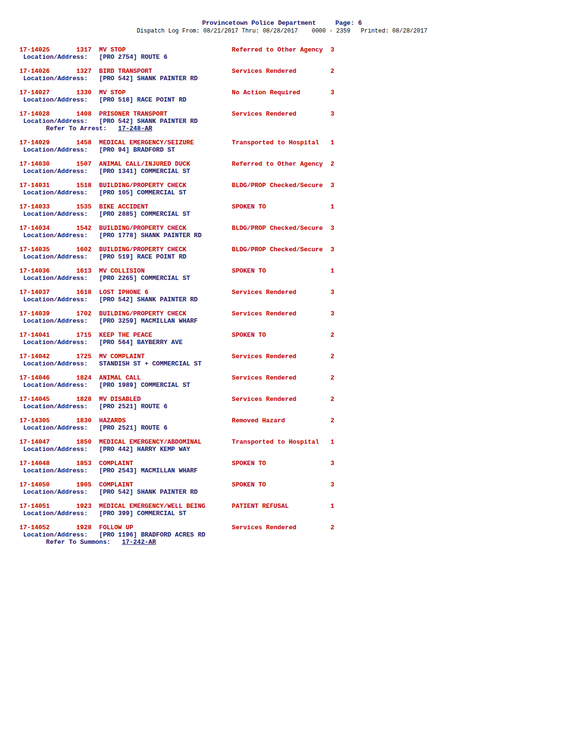Provincetown Police Department Page: 6
Dispatch Log From: 08/21/2017 Thru: 08/28/2017 0000 - 2359 Printed: 08/28/2017
17-14025 1317 MV STOP Referred to Other Agency 3
Location/Address: [PRO 2754] ROUTE 6
17-14026 1327 BIRD TRANSPORT Services Rendered 2
Location/Address: [PRO 542] SHANK PAINTER RD
17-14027 1330 MV STOP No Action Required 3
Location/Address: [PRO 518] RACE POINT RD
17-14028 1408 PRISONER TRANSPORT Services Rendered 3
Location/Address: [PRO 542] SHANK PAINTER RD
Refer To Arrest: 17-248-AR
17-14029 1458 MEDICAL EMERGENCY/SEIZURE Transported to Hospital 1
Location/Address: [PRO 94] BRADFORD ST
17-14030 1507 ANIMAL CALL/INJURED DUCK Referred to Other Agency 2
Location/Address: [PRO 1341] COMMERCIAL ST
17-14031 1518 BUILDING/PROPERTY CHECK BLDG/PROP Checked/Secure 3
Location/Address: [PRO 105] COMMERCIAL ST
17-14033 1535 BIKE ACCIDENT SPOKEN TO 1
Location/Address: [PRO 2885] COMMERCIAL ST
17-14034 1542 BUILDING/PROPERTY CHECK BLDG/PROP Checked/Secure 3
Location/Address: [PRO 1778] SHANK PAINTER RD
17-14035 1602 BUILDING/PROPERTY CHECK BLDG/PROP Checked/Secure 3
Location/Address: [PRO 519] RACE POINT RD
17-14036 1613 MV COLLISION SPOKEN TO 1
Location/Address: [PRO 2265] COMMERCIAL ST
17-14037 1618 LOST IPHONE 6 Services Rendered 3
Location/Address: [PRO 542] SHANK PAINTER RD
17-14039 1702 BUILDING/PROPERTY CHECK Services Rendered 3
Location/Address: [PRO 3259] MACMILLAN WHARF
17-14041 1715 KEEP THE PEACE SPOKEN TO 2
Location/Address: [PRO 564] BAYBERRY AVE
17-14042 1725 MV COMPLAINT Services Rendered 2
Location/Address: STANDISH ST + COMMERCIAL ST
17-14046 1824 ANIMAL CALL Services Rendered 2
Location/Address: [PRO 1989] COMMERCIAL ST
17-14045 1828 MV DISABLED Services Rendered 2
Location/Address: [PRO 2521] ROUTE 6
17-14305 1830 HAZARDS Removed Hazard 2
Location/Address: [PRO 2521] ROUTE 6
17-14047 1850 MEDICAL EMERGENCY/ABDOMINAL Transported to Hospital 1
Location/Address: [PRO 442] HARRY KEMP WAY
17-14048 1853 COMPLAINT SPOKEN TO 3
Location/Address: [PRO 2543] MACMILLAN WHARF
17-14050 1905 COMPLAINT SPOKEN TO 3
Location/Address: [PRO 542] SHANK PAINTER RD
17-14051 1923 MEDICAL EMERGENCY/WELL BEING PATIENT REFUSAL 1
Location/Address: [PRO 399] COMMERCIAL ST
17-14052 1928 FOLLOW UP Services Rendered 2
Location/Address: [PRO 1196] BRADFORD ACRES RD
Refer To Summons: 17-242-AR